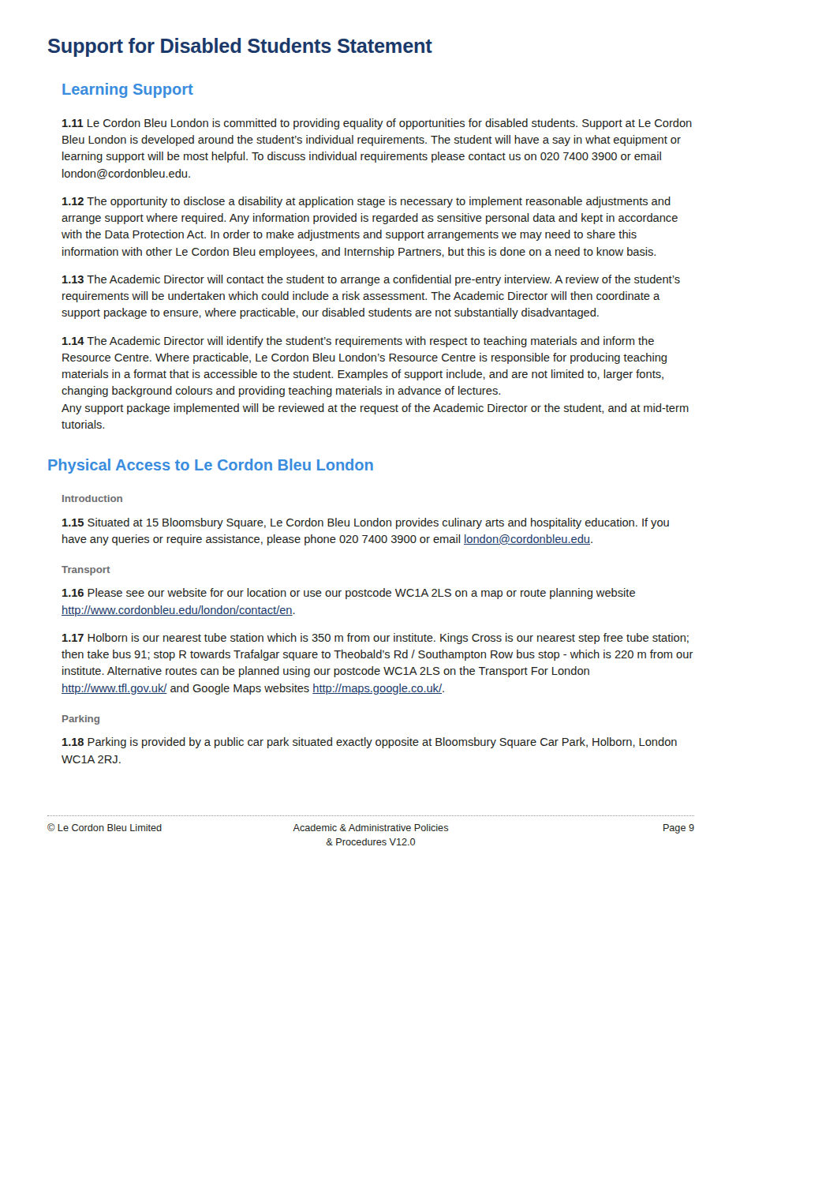Support for Disabled Students Statement
Learning Support
1.11 Le Cordon Bleu London is committed to providing equality of opportunities for disabled students. Support at Le Cordon Bleu London is developed around the student’s individual requirements. The student will have a say in what equipment or learning support will be most helpful. To discuss individual requirements please contact us on 020 7400 3900 or email london@cordonbleu.edu.
1.12 The opportunity to disclose a disability at application stage is necessary to implement reasonable adjustments and arrange support where required. Any information provided is regarded as sensitive personal data and kept in accordance with the Data Protection Act. In order to make adjustments and support arrangements we may need to share this information with other Le Cordon Bleu employees, and Internship Partners, but this is done on a need to know basis.
1.13 The Academic Director will contact the student to arrange a confidential pre-entry interview. A review of the student’s requirements will be undertaken which could include a risk assessment. The Academic Director will then coordinate a support package to ensure, where practicable, our disabled students are not substantially disadvantaged.
1.14 The Academic Director will identify the student’s requirements with respect to teaching materials and inform the Resource Centre. Where practicable, Le Cordon Bleu London’s Resource Centre is responsible for producing teaching materials in a format that is accessible to the student. Examples of support include, and are not limited to, larger fonts, changing background colours and providing teaching materials in advance of lectures.
Any support package implemented will be reviewed at the request of the Academic Director or the student, and at mid-term tutorials.
Physical Access to Le Cordon Bleu London
Introduction
1.15 Situated at 15 Bloomsbury Square, Le Cordon Bleu London provides culinary arts and hospitality education. If you have any queries or require assistance, please phone 020 7400 3900 or email london@cordonbleu.edu.
Transport
1.16 Please see our website for our location or use our postcode WC1A 2LS on a map or route planning website http://www.cordonbleu.edu/london/contact/en.
1.17 Holborn is our nearest tube station which is 350 m from our institute. Kings Cross is our nearest step free tube station; then take bus 91; stop R towards Trafalgar square to Theobald’s Rd / Southampton Row bus stop - which is 220 m from our institute. Alternative routes can be planned using our postcode WC1A 2LS on the Transport For London http://www.tfl.gov.uk/ and Google Maps websites http://maps.google.co.uk/.
Parking
1.18 Parking is provided by a public car park situated exactly opposite at Bloomsbury Square Car Park, Holborn, London WC1A 2RJ.
© Le Cordon Bleu Limited
Academic & Administrative Policies
& Procedures V12.0
Page 9